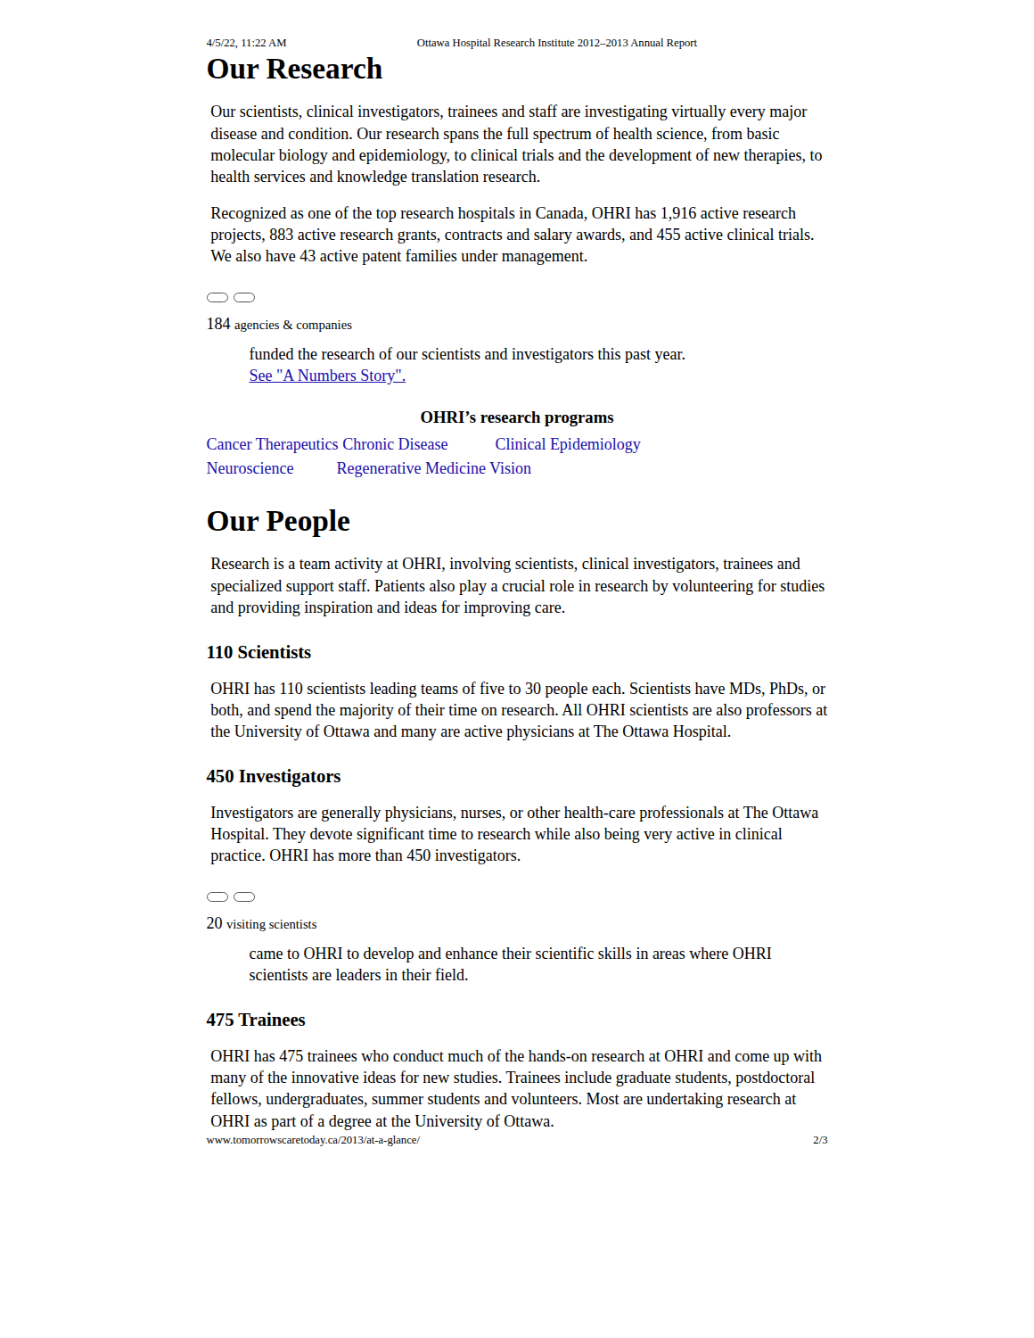4/5/22, 11:22 AM Ottawa Hospital Research Institute 2012–2013 Annual Report
Our Research
Our scientists, clinical investigators, trainees and staff are investigating virtually every major disease and condition. Our research spans the full spectrum of health science, from basic molecular biology and epidemiology, to clinical trials and the development of new therapies, to health services and knowledge translation research.
Recognized as one of the top research hospitals in Canada, OHRI has 1,916 active research projects, 883 active research grants, contracts and salary awards, and 455 active clinical trials. We also have 43 active patent families under management.
184 agencies & companies
funded the research of our scientists and investigators this past year.
See "A Numbers Story".
OHRI’s research programs
Cancer Therapeutics Chronic Disease Clinical Epidemiology Neuroscience Regenerative Medicine Vision
Our People
Research is a team activity at OHRI, involving scientists, clinical investigators, trainees and specialized support staff. Patients also play a crucial role in research by volunteering for studies and providing inspiration and ideas for improving care.
110 Scientists
OHRI has 110 scientists leading teams of five to 30 people each. Scientists have MDs, PhDs, or both, and spend the majority of their time on research. All OHRI scientists are also professors at the University of Ottawa and many are active physicians at The Ottawa Hospital.
450 Investigators
Investigators are generally physicians, nurses, or other health-care professionals at The Ottawa Hospital. They devote significant time to research while also being very active in clinical practice. OHRI has more than 450 investigators.
20 visiting scientists
came to OHRI to develop and enhance their scientific skills in areas where OHRI scientists are leaders in their field.
475 Trainees
OHRI has 475 trainees who conduct much of the hands-on research at OHRI and come up with many of the innovative ideas for new studies. Trainees include graduate students, postdoctoral fellows, undergraduates, summer students and volunteers. Most are undertaking research at OHRI as part of a degree at the University of Ottawa.
www.tomorrowscaretoday.ca/2013/at-a-glance/ 2/3